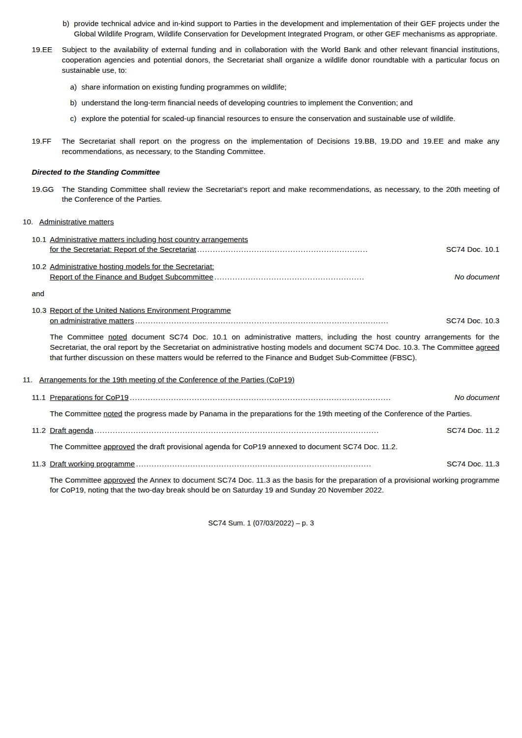b)
provide technical advice and in-kind support to Parties in the development and implementation of their GEF projects under the Global Wildlife Program, Wildlife Conservation for Development Integrated Program, or other GEF mechanisms as appropriate.
19.EE
Subject to the availability of external funding and in collaboration with the World Bank and other relevant financial institutions, cooperation agencies and potential donors, the Secretariat shall organize a wildlife donor roundtable with a particular focus on sustainable use, to:
a)
share information on existing funding programmes on wildlife;
b)
understand the long-term financial needs of developing countries to implement the Convention; and
c)
explore the potential for scaled-up financial resources to ensure the conservation and sustainable use of wildlife.
19.FF
The Secretariat shall report on the progress on the implementation of Decisions 19.BB, 19.DD and 19.EE and make any recommendations, as necessary, to the Standing Committee.
Directed to the Standing Committee
19.GG
The Standing Committee shall review the Secretariat’s report and make recommendations, as necessary, to the 20th meeting of the Conference of the Parties.
10. Administrative matters
10.1
Administrative matters including host country arrangements for the Secretariat: Report of the Secretariat .................................................................. SC74 Doc. 10.1
10.2
Administrative hosting models for the Secretariat: Report of the Finance and Budget Subcommittee .......................................................... No document
and
10.3
Report of the United Nations Environment Programme on administrative matters .................................................................................................. SC74 Doc. 10.3
The Committee noted document SC74 Doc. 10.1 on administrative matters, including the host country arrangements for the Secretariat, the oral report by the Secretariat on administrative hosting models and document SC74 Doc. 10.3. The Committee agreed that further discussion on these matters would be referred to the Finance and Budget Sub-Committee (FBSC).
11. Arrangements for the 19th meeting of the Conference of the Parties (CoP19)
11.1
Preparations for CoP19 ..................................................................................................... No document
The Committee noted the progress made by Panama in the preparations for the 19th meeting of the Conference of the Parties.
11.2
Draft agenda .............................................................................................................. SC74 Doc. 11.2
The Committee approved the draft provisional agenda for CoP19 annexed to document SC74 Doc. 11.2.
11.3
Draft working programme ........................................................................................... SC74 Doc. 11.3
The Committee approved the Annex to document SC74 Doc. 11.3 as the basis for the preparation of a provisional working programme for CoP19, noting that the two-day break should be on Saturday 19 and Sunday 20 November 2022.
SC74 Sum. 1 (07/03/2022) – p. 3